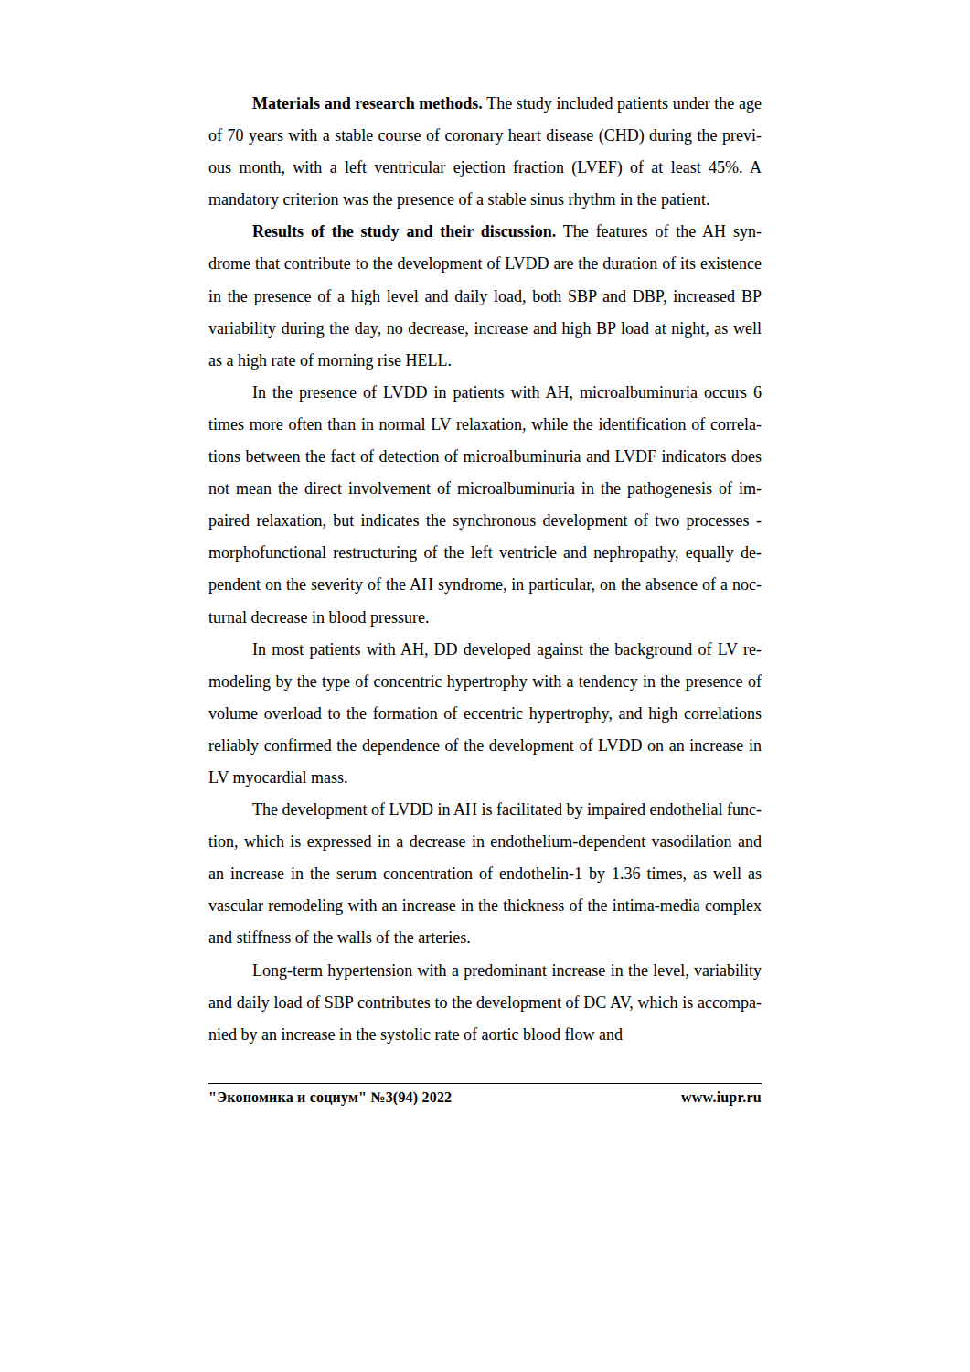Materials and research methods. The study included patients under the age of 70 years with a stable course of coronary heart disease (CHD) during the previous month, with a left ventricular ejection fraction (LVEF) of at least 45%. A mandatory criterion was the presence of a stable sinus rhythm in the patient.
Results of the study and their discussion. The features of the AH syndrome that contribute to the development of LVDD are the duration of its existence in the presence of a high level and daily load, both SBP and DBP, increased BP variability during the day, no decrease, increase and high BP load at night, as well as a high rate of morning rise HELL.
In the presence of LVDD in patients with AH, microalbuminuria occurs 6 times more often than in normal LV relaxation, while the identification of correlations between the fact of detection of microalbuminuria and LVDF indicators does not mean the direct involvement of microalbuminuria in the pathogenesis of impaired relaxation, but indicates the synchronous development of two processes - morphofunctional restructuring of the left ventricle and nephropathy, equally dependent on the severity of the AH syndrome, in particular, on the absence of a nocturnal decrease in blood pressure.
In most patients with AH, DD developed against the background of LV remodeling by the type of concentric hypertrophy with a tendency in the presence of volume overload to the formation of eccentric hypertrophy, and high correlations reliably confirmed the dependence of the development of LVDD on an increase in LV myocardial mass.
The development of LVDD in AH is facilitated by impaired endothelial function, which is expressed in a decrease in endothelium-dependent vasodilation and an increase in the serum concentration of endothelin-1 by 1.36 times, as well as vascular remodeling with an increase in the thickness of the intima-media complex and stiffness of the walls of the arteries.
Long-term hypertension with a predominant increase in the level, variability and daily load of SBP contributes to the development of DC AV, which is accompanied by an increase in the systolic rate of aortic blood flow and
"Экономика и социум" №3(94) 2022
www.iupr.ru